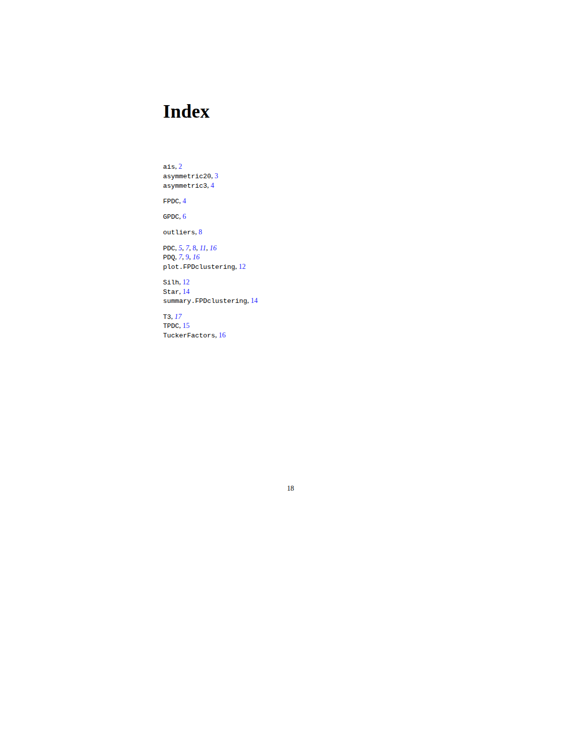Index
ais, 2 asymmetric20, 3 asymmetric3, 4
FPDC, 4
GPDC, 6
outliers, 8
PDC, 5, 7, 8, 11, 16 PDQ, 7, 9, 16 plot.FPDclustering, 12
Silh, 12 Star, 14 summary.FPDclustering, 14
T3, 17 TPDC, 15 TuckerFactors, 16
18